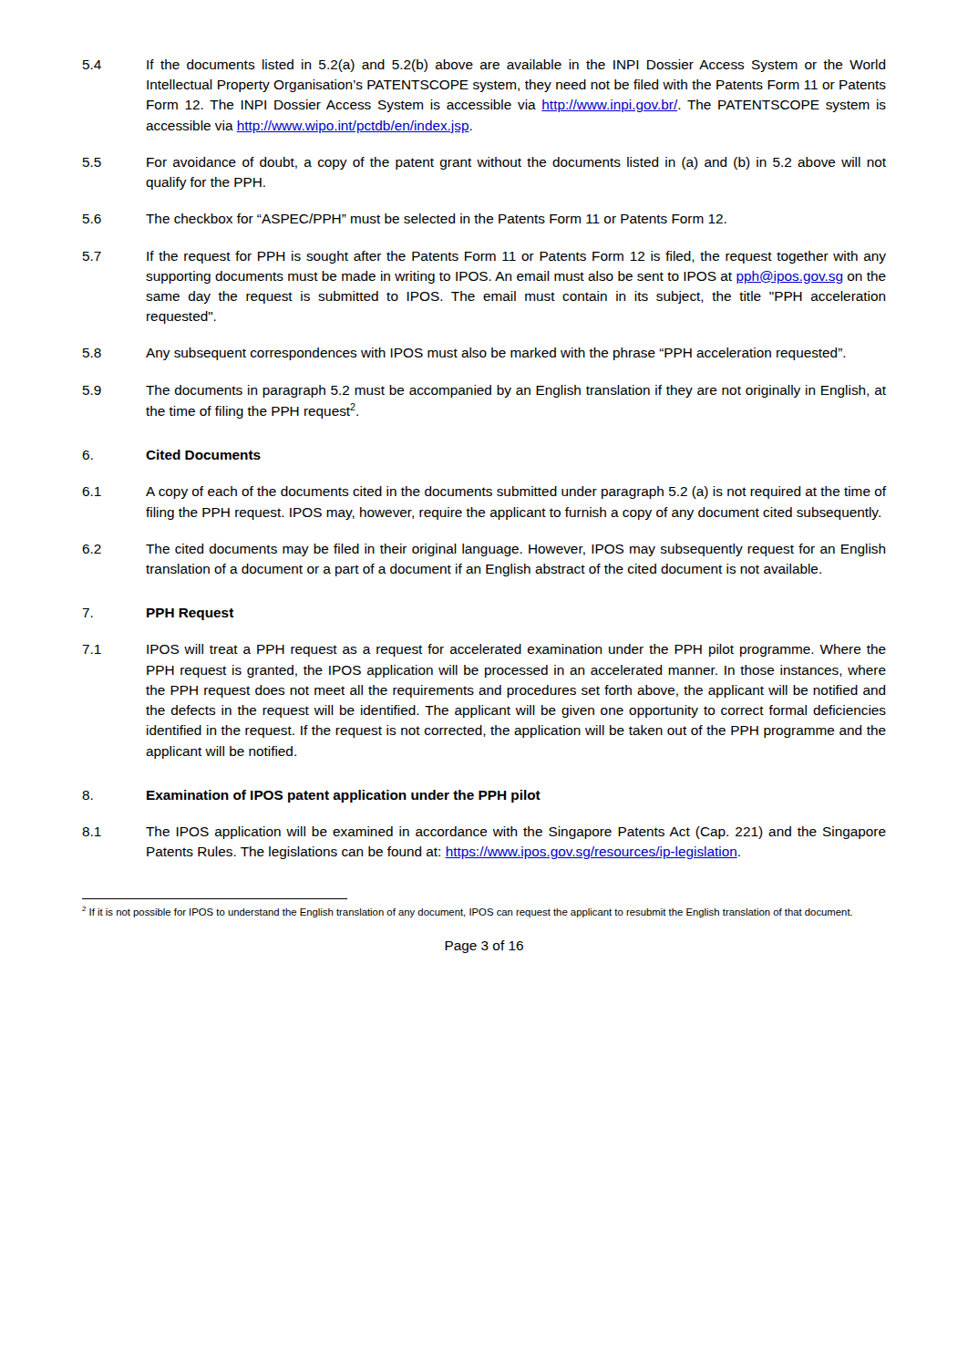5.4
If the documents listed in 5.2(a) and 5.2(b) above are available in the INPI Dossier Access System or the World Intellectual Property Organisation’s PATENTSCOPE system, they need not be filed with the Patents Form 11 or Patents Form 12. The INPI Dossier Access System is accessible via http://www.inpi.gov.br/. The PATENTSCOPE system is accessible via http://www.wipo.int/pctdb/en/index.jsp.
5.5
For avoidance of doubt, a copy of the patent grant without the documents listed in (a) and (b) in 5.2 above will not qualify for the PPH.
5.6
The checkbox for “ASPEC/PPH” must be selected in the Patents Form 11 or Patents Form 12.
5.7
If the request for PPH is sought after the Patents Form 11 or Patents Form 12 is filed, the request together with any supporting documents must be made in writing to IPOS. An email must also be sent to IPOS at pph@ipos.gov.sg on the same day the request is submitted to IPOS. The email must contain in its subject, the title "PPH acceleration requested".
5.8
Any subsequent correspondences with IPOS must also be marked with the phrase “PPH acceleration requested”.
5.9
The documents in paragraph 5.2 must be accompanied by an English translation if they are not originally in English, at the time of filing the PPH request2.
6. Cited Documents
6.1
A copy of each of the documents cited in the documents submitted under paragraph 5.2 (a) is not required at the time of filing the PPH request. IPOS may, however, require the applicant to furnish a copy of any document cited subsequently.
6.2
The cited documents may be filed in their original language. However, IPOS may subsequently request for an English translation of a document or a part of a document if an English abstract of the cited document is not available.
7. PPH Request
7.1
IPOS will treat a PPH request as a request for accelerated examination under the PPH pilot programme. Where the PPH request is granted, the IPOS application will be processed in an accelerated manner. In those instances, where the PPH request does not meet all the requirements and procedures set forth above, the applicant will be notified and the defects in the request will be identified. The applicant will be given one opportunity to correct formal deficiencies identified in the request. If the request is not corrected, the application will be taken out of the PPH programme and the applicant will be notified.
8. Examination of IPOS patent application under the PPH pilot
8.1
The IPOS application will be examined in accordance with the Singapore Patents Act (Cap. 221) and the Singapore Patents Rules. The legislations can be found at: https://www.ipos.gov.sg/resources/ip-legislation.
2 If it is not possible for IPOS to understand the English translation of any document, IPOS can request the applicant to resubmit the English translation of that document.
Page 3 of 16